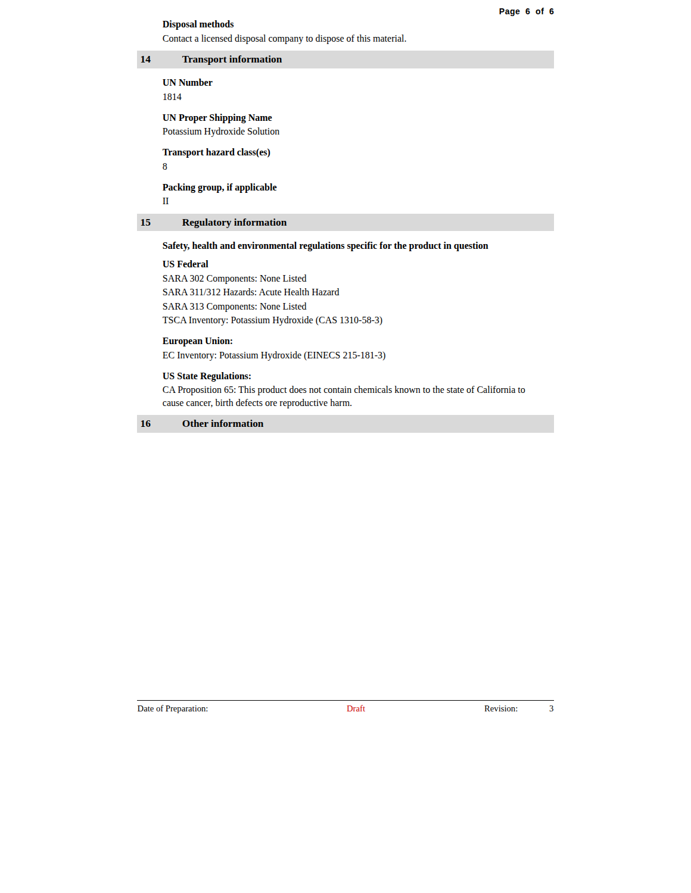Page 6 of 6
Disposal methods
Contact a licensed disposal company to dispose of this material.
14 Transport information
UN Number
1814
UN Proper Shipping Name
Potassium Hydroxide Solution
Transport hazard class(es)
8
Packing group, if applicable
II
15 Regulatory information
Safety, health and environmental regulations specific for the product in question
US Federal
SARA 302 Components: None Listed
SARA 311/312 Hazards: Acute Health Hazard
SARA 313 Components: None Listed
TSCA Inventory: Potassium Hydroxide (CAS 1310-58-3)
European Union:
EC Inventory: Potassium Hydroxide (EINECS 215-181-3)
US State Regulations:
CA Proposition 65: This product does not contain chemicals known to the state of California to cause cancer, birth defects ore reproductive harm.
16 Other information
| Date of Preparation: | Draft | Revision: 3 |